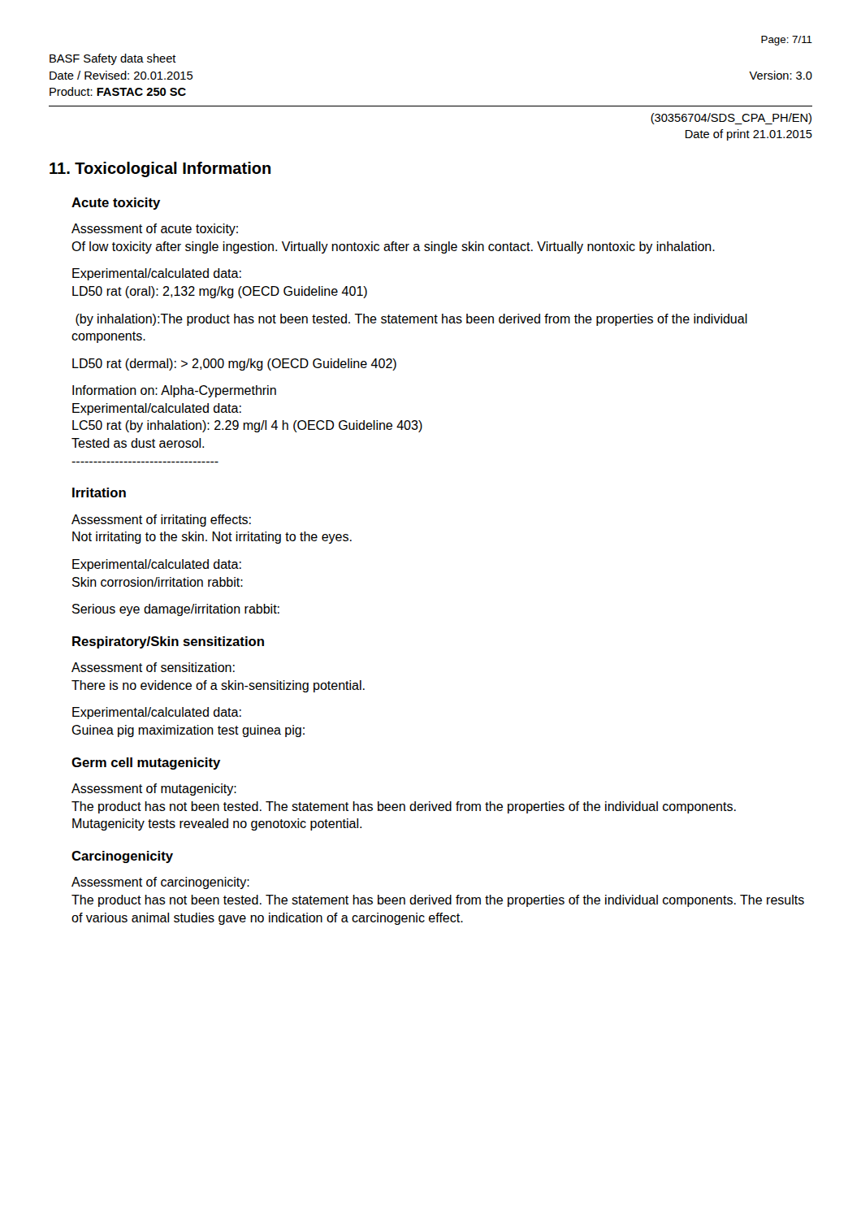Page: 7/11
BASF Safety data sheet
Date / Revised: 20.01.2015
Product: FASTAC 250 SC
Version: 3.0
(30356704/SDS_CPA_PH/EN)
Date of print 21.01.2015
11. Toxicological Information
Acute toxicity
Assessment of acute toxicity:
Of low toxicity after single ingestion. Virtually nontoxic after a single skin contact. Virtually nontoxic by inhalation.
Experimental/calculated data:
LD50 rat (oral): 2,132 mg/kg (OECD Guideline 401)
(by inhalation):The product has not been tested. The statement has been derived from the properties of the individual components.
LD50 rat (dermal): > 2,000 mg/kg (OECD Guideline 402)
Information on: Alpha-Cypermethrin
Experimental/calculated data:
LC50 rat (by inhalation): 2.29 mg/l 4 h (OECD Guideline 403)
Tested as dust aerosol.
----------------------------------
Irritation
Assessment of irritating effects:
Not irritating to the skin. Not irritating to the eyes.
Experimental/calculated data:
Skin corrosion/irritation rabbit:
Serious eye damage/irritation rabbit:
Respiratory/Skin sensitization
Assessment of sensitization:
There is no evidence of a skin-sensitizing potential.
Experimental/calculated data:
Guinea pig maximization test guinea pig:
Germ cell mutagenicity
Assessment of mutagenicity:
The product has not been tested. The statement has been derived from the properties of the individual components. Mutagenicity tests revealed no genotoxic potential.
Carcinogenicity
Assessment of carcinogenicity:
The product has not been tested. The statement has been derived from the properties of the individual components. The results of various animal studies gave no indication of a carcinogenic effect.